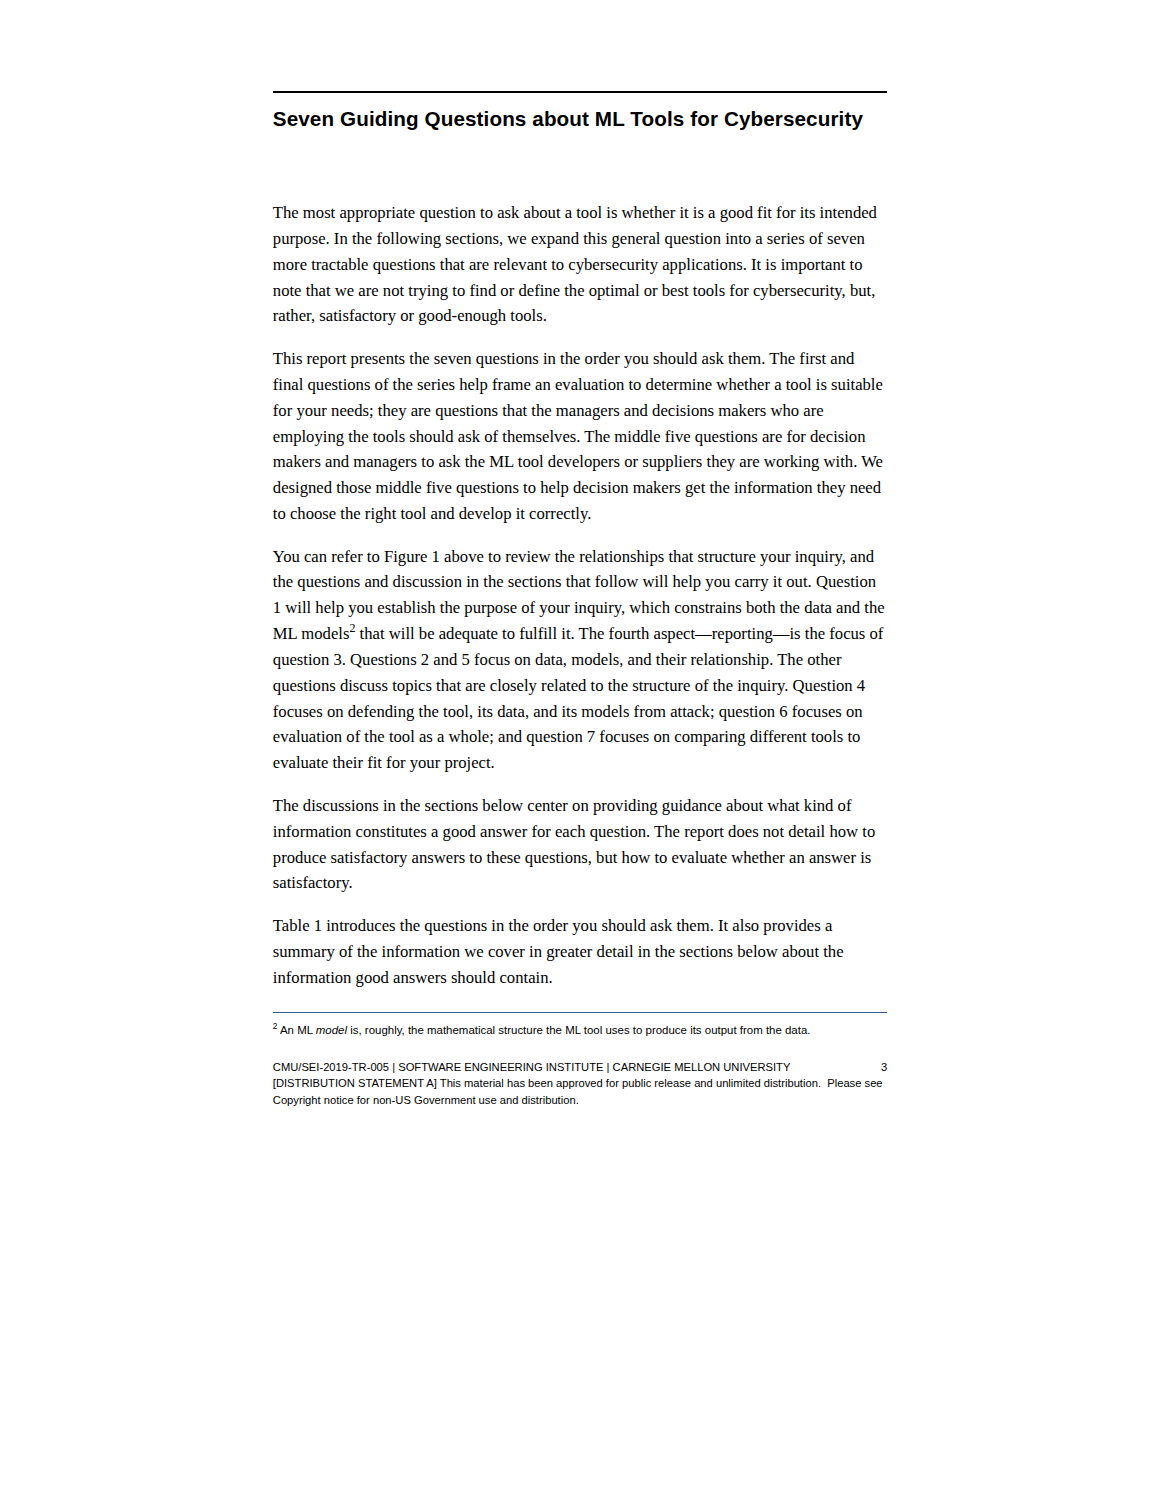Seven Guiding Questions about ML Tools for Cybersecurity
The most appropriate question to ask about a tool is whether it is a good fit for its intended purpose. In the following sections, we expand this general question into a series of seven more tractable questions that are relevant to cybersecurity applications. It is important to note that we are not trying to find or define the optimal or best tools for cybersecurity, but, rather, satisfactory or good-enough tools.
This report presents the seven questions in the order you should ask them. The first and final questions of the series help frame an evaluation to determine whether a tool is suitable for your needs; they are questions that the managers and decisions makers who are employing the tools should ask of themselves. The middle five questions are for decision makers and managers to ask the ML tool developers or suppliers they are working with. We designed those middle five questions to help decision makers get the information they need to choose the right tool and develop it correctly.
You can refer to Figure 1 above to review the relationships that structure your inquiry, and the questions and discussion in the sections that follow will help you carry it out. Question 1 will help you establish the purpose of your inquiry, which constrains both the data and the ML models2 that will be adequate to fulfill it. The fourth aspect—reporting—is the focus of question 3. Questions 2 and 5 focus on data, models, and their relationship. The other questions discuss topics that are closely related to the structure of the inquiry. Question 4 focuses on defending the tool, its data, and its models from attack; question 6 focuses on evaluation of the tool as a whole; and question 7 focuses on comparing different tools to evaluate their fit for your project.
The discussions in the sections below center on providing guidance about what kind of information constitutes a good answer for each question. The report does not detail how to produce satisfactory answers to these questions, but how to evaluate whether an answer is satisfactory.
Table 1 introduces the questions in the order you should ask them. It also provides a summary of the information we cover in greater detail in the sections below about the information good answers should contain.
2 An ML model is, roughly, the mathematical structure the ML tool uses to produce its output from the data.
CMU/SEI-2019-TR-005 | SOFTWARE ENGINEERING INSTITUTE | CARNEGIE MELLON UNIVERSITY 3
[DISTRIBUTION STATEMENT A] This material has been approved for public release and unlimited distribution. Please see Copyright notice for non-US Government use and distribution.